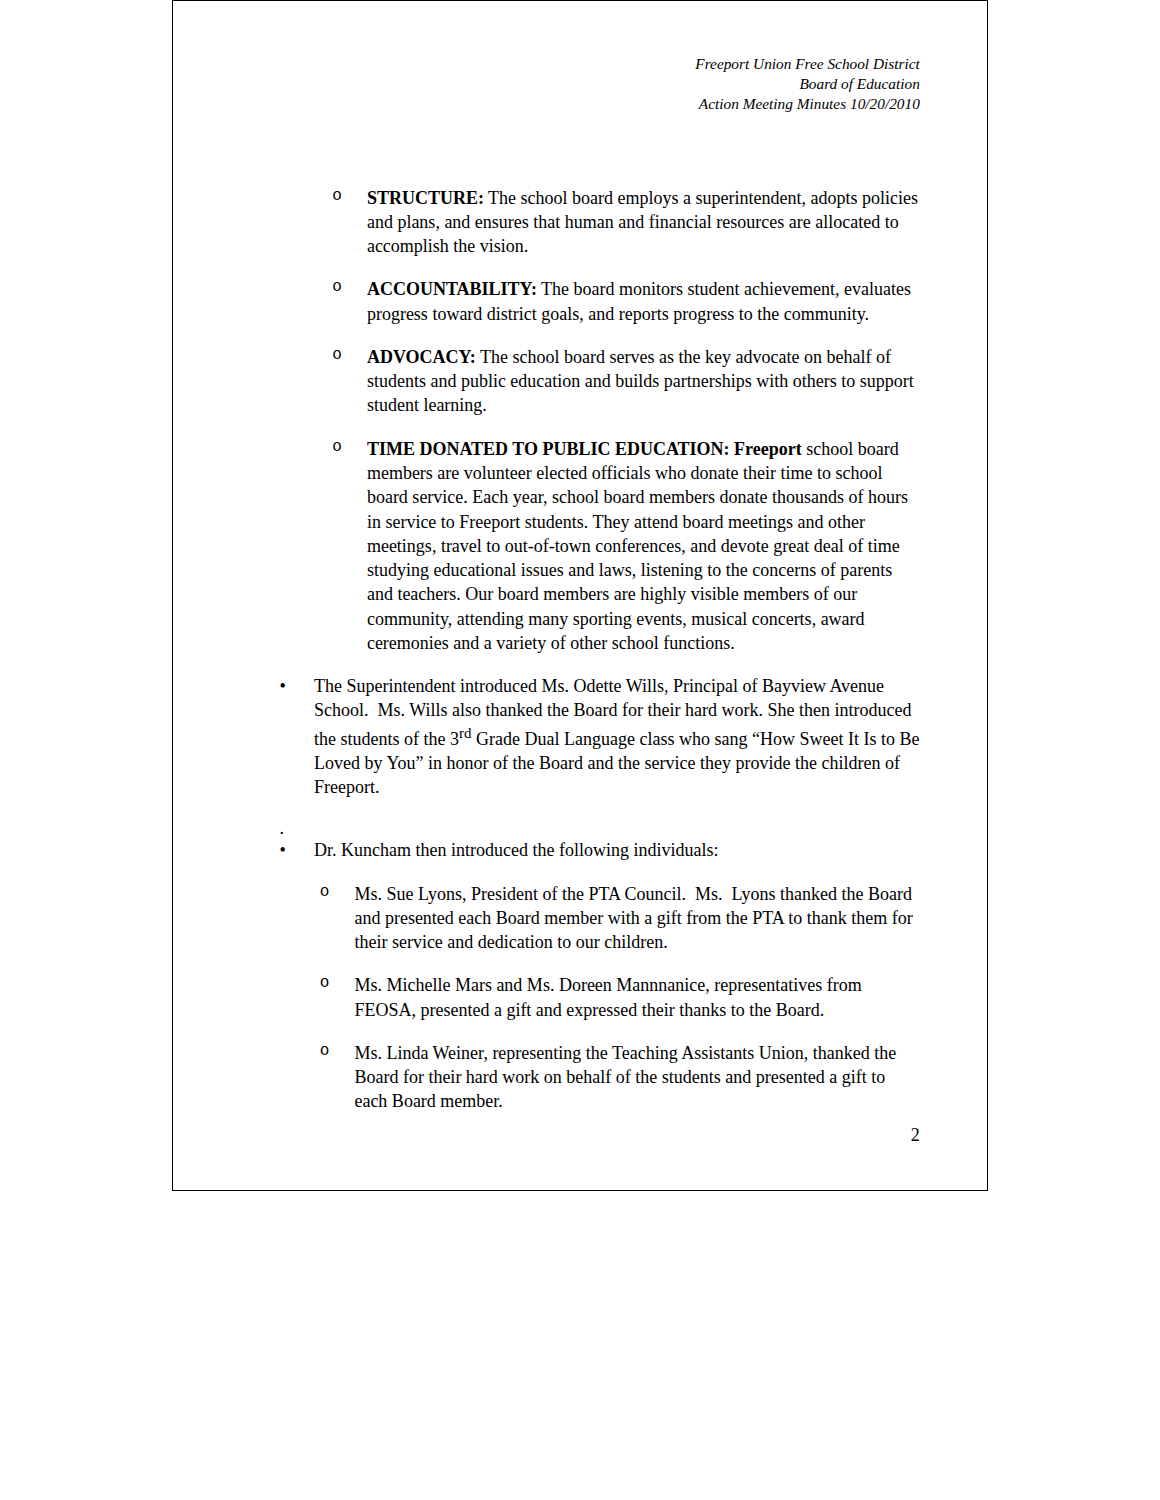Freeport Union Free School District
Board of Education
Action Meeting Minutes 10/20/2010
STRUCTURE: The school board employs a superintendent, adopts policies and plans, and ensures that human and financial resources are allocated to accomplish the vision.
ACCOUNTABILITY: The board monitors student achievement, evaluates progress toward district goals, and reports progress to the community.
ADVOCACY: The school board serves as the key advocate on behalf of students and public education and builds partnerships with others to support student learning.
TIME DONATED TO PUBLIC EDUCATION: Freeport school board members are volunteer elected officials who donate their time to school board service. Each year, school board members donate thousands of hours in service to Freeport students. They attend board meetings and other meetings, travel to out-of-town conferences, and devote great deal of time studying educational issues and laws, listening to the concerns of parents and teachers. Our board members are highly visible members of our community, attending many sporting events, musical concerts, award ceremonies and a variety of other school functions.
The Superintendent introduced Ms. Odette Wills, Principal of Bayview Avenue School. Ms. Wills also thanked the Board for their hard work. She then introduced the students of the 3rd Grade Dual Language class who sang “How Sweet It Is to Be Loved by You” in honor of the Board and the service they provide the children of Freeport.
.
Dr. Kuncham then introduced the following individuals:
Ms. Sue Lyons, President of the PTA Council. Ms. Lyons thanked the Board and presented each Board member with a gift from the PTA to thank them for their service and dedication to our children.
Ms. Michelle Mars and Ms. Doreen Mannnanice, representatives from FEOSA, presented a gift and expressed their thanks to the Board.
Ms. Linda Weiner, representing the Teaching Assistants Union, thanked the Board for their hard work on behalf of the students and presented a gift to each Board member.
2